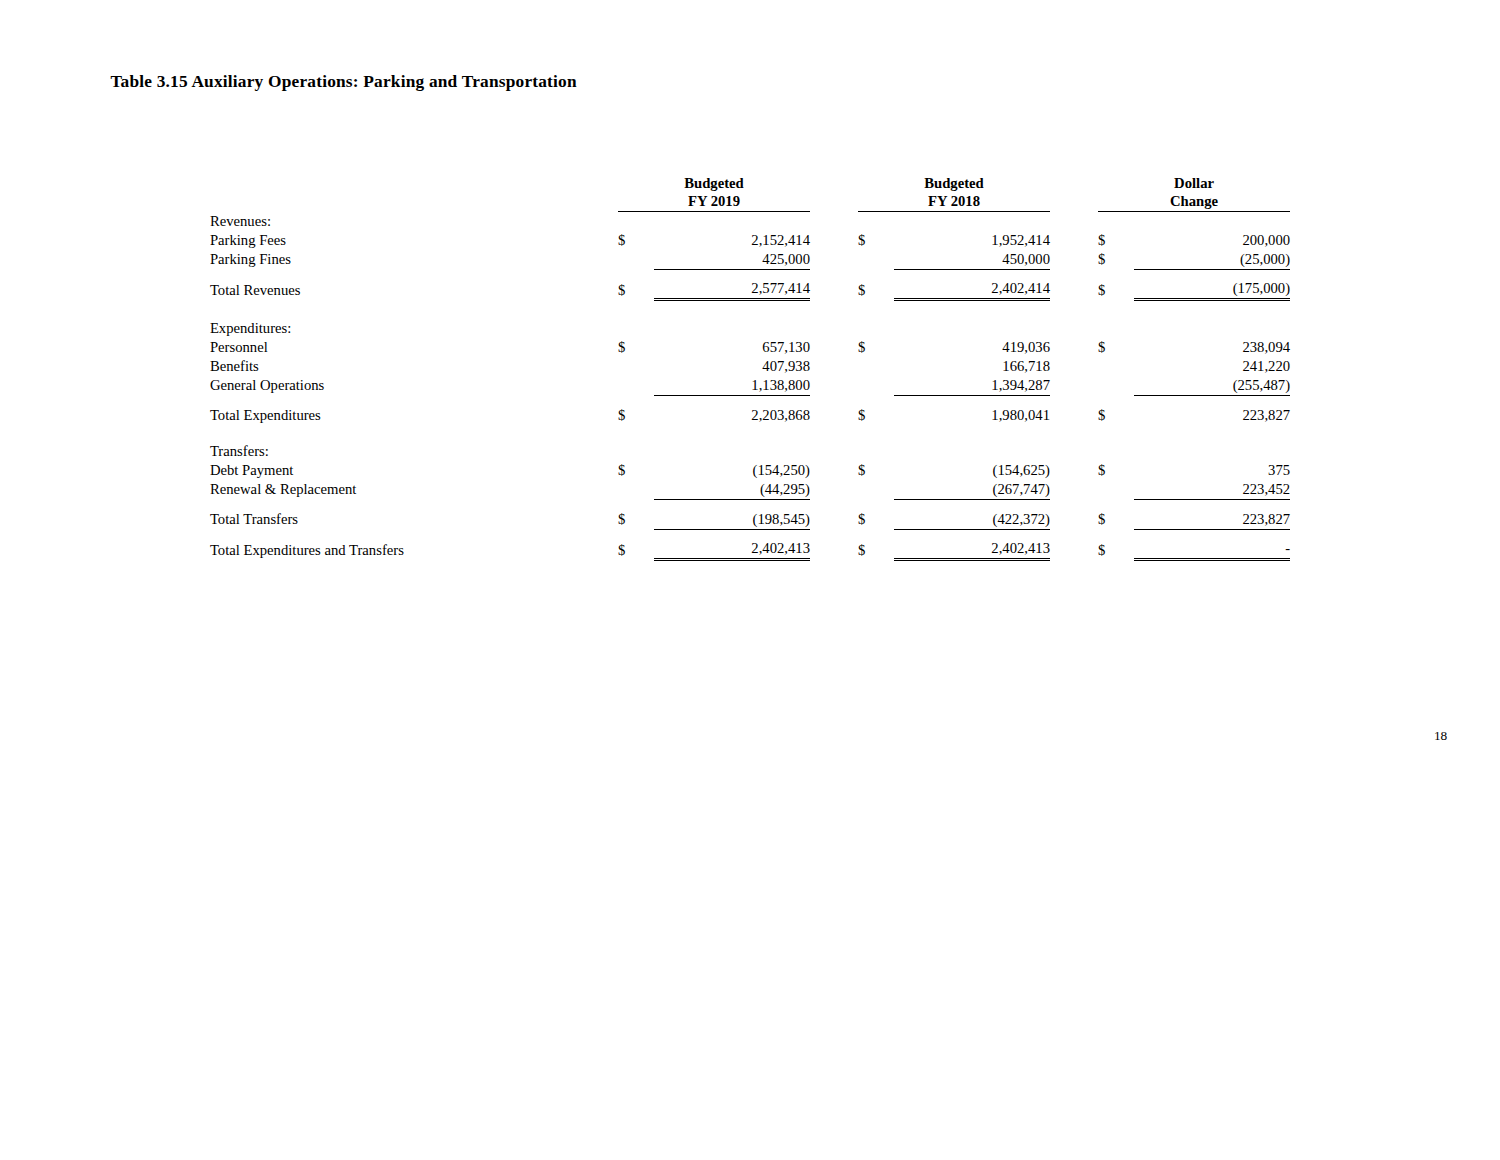Table 3.15 Auxiliary Operations: Parking and Transportation
| | Budgeted | | Budgeted | | Dollar |
| | FY 2019 | | FY 2018 | | Change |
| Revenues: | |
| Parking Fees | $ | 2,152,414 | | $ | 1,952,414 | | $ | 200,000 |
| Parking Fines | | 425,000 | | | 450,000 | | $ | (25,000) |
| Total Revenues | $ | 2,577,414 | | $ | 2,402,414 | | $ | (175,000) |
| Expenditures: | |
| Personnel | $ | 657,130 | | $ | 419,036 | | $ | 238,094 |
| Benefits | | 407,938 | | | 166,718 | | | 241,220 |
| General Operations | | 1,138,800 | | | 1,394,287 | | | (255,487) |
| Total Expenditures | $ | 2,203,868 | | $ | 1,980,041 | | $ | 223,827 |
| Transfers: | |
| Debt Payment | $ | (154,250) | | $ | (154,625) | | $ | 375 |
| Renewal & Replacement | | (44,295) | | | (267,747) | | | 223,452 |
| Total Transfers | $ | (198,545) | | $ | (422,372) | | $ | 223,827 |
| Total Expenditures and Transfers | $ | 2,402,413 | | $ | 2,402,413 | | $ | - |
18